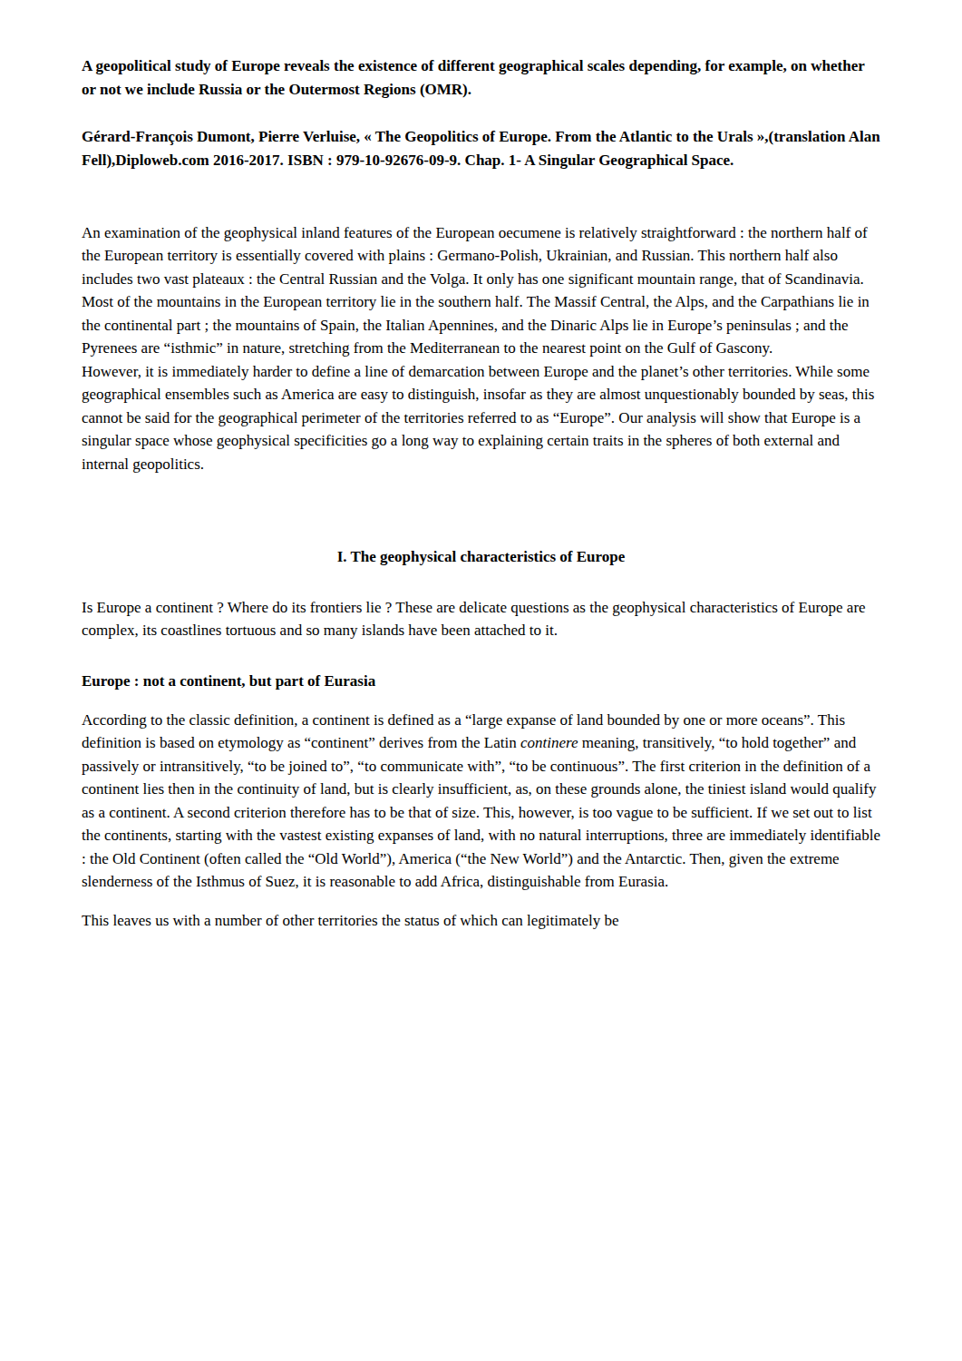A geopolitical study of Europe reveals the existence of different geographical scales depending, for example, on whether or not we include Russia or the Outermost Regions (OMR).
Gérard-François Dumont, Pierre Verluise, « The Geopolitics of Europe. From the Atlantic to the Urals »,(translation Alan Fell),Diploweb.com 2016-2017. ISBN : 979-10-92676-09-9. Chap. 1- A Singular Geographical Space.
An examination of the geophysical inland features of the European oecumene is relatively straightforward : the northern half of the European territory is essentially covered with plains : Germano-Polish, Ukrainian, and Russian. This northern half also includes two vast plateaux : the Central Russian and the Volga. It only has one significant mountain range, that of Scandinavia. Most of the mountains in the European territory lie in the southern half. The Massif Central, the Alps, and the Carpathians lie in the continental part ; the mountains of Spain, the Italian Apennines, and the Dinaric Alps lie in Europe’s peninsulas ; and the Pyrenees are “isthmic” in nature, stretching from the Mediterranean to the nearest point on the Gulf of Gascony.
However, it is immediately harder to define a line of demarcation between Europe and the planet’s other territories. While some geographical ensembles such as America are easy to distinguish, insofar as they are almost unquestionably bounded by seas, this cannot be said for the geographical perimeter of the territories referred to as “Europe”. Our analysis will show that Europe is a singular space whose geophysical specificities go a long way to explaining certain traits in the spheres of both external and internal geopolitics.
I. The geophysical characteristics of Europe
Is Europe a continent ? Where do its frontiers lie ? These are delicate questions as the geophysical characteristics of Europe are complex, its coastlines tortuous and so many islands have been attached to it.
Europe : not a continent, but part of Eurasia
According to the classic definition, a continent is defined as a “large expanse of land bounded by one or more oceans”. This definition is based on etymology as “continent” derives from the Latin continere meaning, transitively, “to hold together” and passively or intransitively, “to be joined to”, “to communicate with”, “to be continuous”. The first criterion in the definition of a continent lies then in the continuity of land, but is clearly insufficient, as, on these grounds alone, the tiniest island would qualify as a continent. A second criterion therefore has to be that of size. This, however, is too vague to be sufficient. If we set out to list the continents, starting with the vastest existing expanses of land, with no natural interruptions, three are immediately identifiable : the Old Continent (often called the “Old World”), America (“the New World”) and the Antarctic. Then, given the extreme slenderness of the Isthmus of Suez, it is reasonable to add Africa, distinguishable from Eurasia.
This leaves us with a number of other territories the status of which can legitimately be